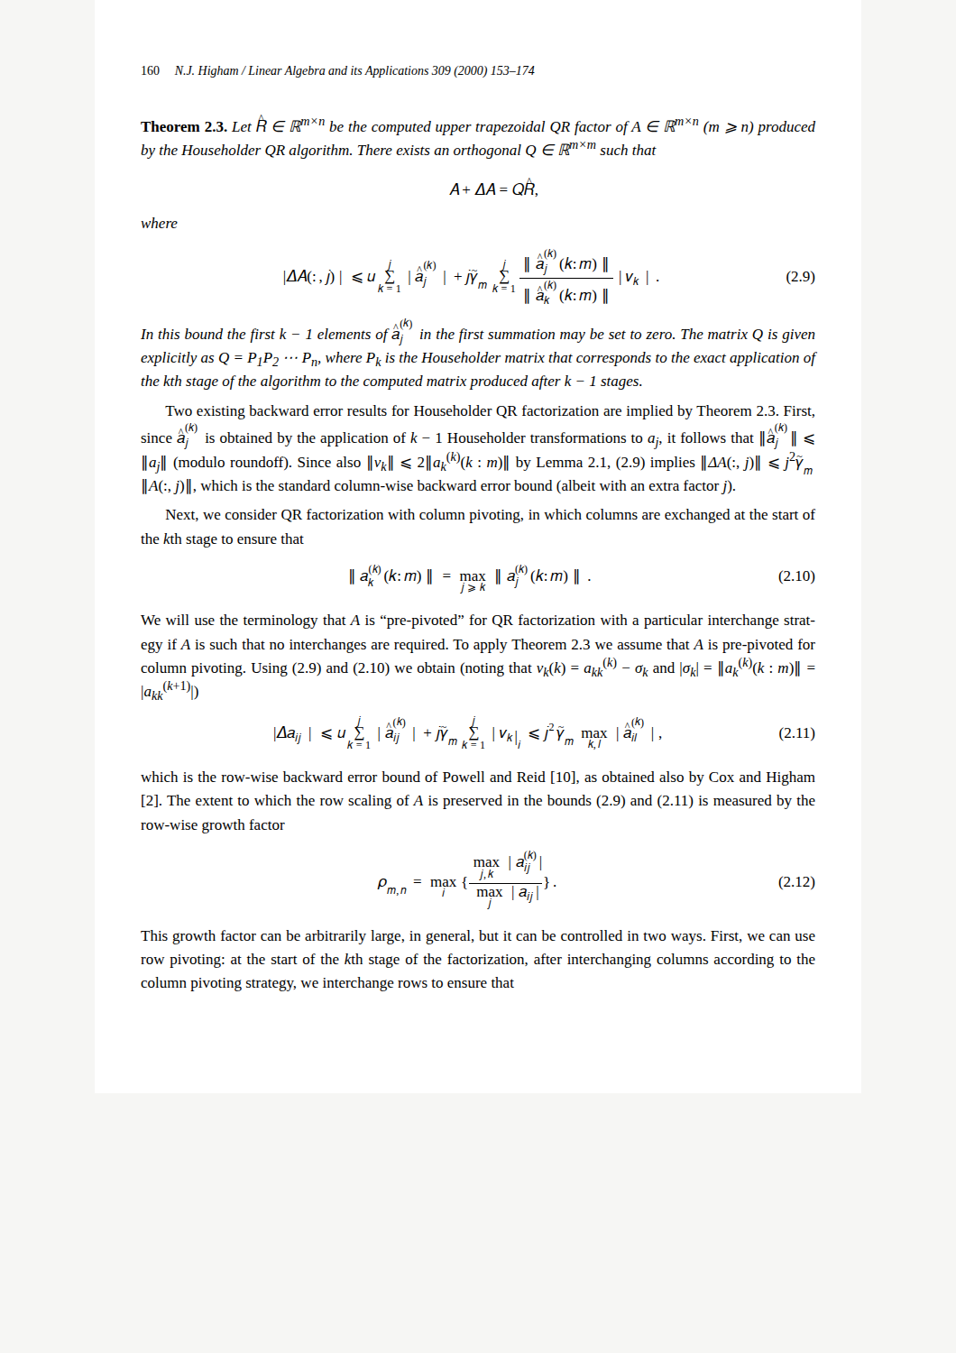160 N.J. Higham / Linear Algebra and its Applications 309 (2000) 153–174
Theorem 2.3. Let R^ ∈ ℝm×n be the computed upper trapezoidal QR factor of A ∈ ℝm×n (m ⩾ n) produced by the Householder QR algorithm. There exists an orthogonal Q ∈ ℝm×m such that
A+ΔA=QR^,
where
|ΔA(:,j)| ⩽ u ∑k=1j |a^j(k)| + jγ~m ∑k=1j ∥a^j(k)(k:m)∥ ∥a^k(k)(k:m)∥ |vk|. (2.9)
In this bound the first k − 1 elements of a^j(k) in the first summation may be set to zero. The matrix Q is given explicitly as Q = P1P2 ⋯ Pn, where Pk is the Householder matrix that corresponds to the exact application of the kth stage of the algorithm to the computed matrix produced after k − 1 stages.
Two existing backward error results for Householder QR factorization are implied by Theorem 2.3. First, since a^j(k) is obtained by the application of k − 1 Householder transformations to aj, it follows that ∥a^j(k)∥ ⩽ ∥aj∥ (modulo roundoff). Since also ∥vk∥ ⩽ 2∥ak(k)(k : m)∥ by Lemma 2.1, (2.9) implies ∥ΔA(:, j)∥ ⩽ j2γ~m∥A(:, j)∥, which is the standard column-wise backward error bound (albeit with an extra factor j).
Next, we consider QR factorization with column pivoting, in which columns are exchanged at the start of the kth stage to ensure that
∥ak(k)(k:m)∥ = maxj⩾k ∥aj(k)(k:m)∥. (2.10)
We will use the terminology that A is “pre-pivoted” for QR factorization with a particular interchange strategy if A is such that no interchanges are required. To apply Theorem 2.3 we assume that A is pre-pivoted for column pivoting. Using (2.9) and (2.10) we obtain (noting that vk(k) = akk(k) − σk and |σk| = ∥ak(k)(k : m)∥ = |akk(k+1)|)
|Δaij| ⩽ u ∑k=1j |a^ij(k)| + jγ~m ∑k=1j |vk|i ⩽ j2γ~m maxk,l |a^il(k)|, (2.11)
which is the row-wise backward error bound of Powell and Reid [10], as obtained also by Cox and Higham [2]. The extent to which the row scaling of A is preserved in the bounds (2.9) and (2.11) is measured by the row-wise growth factor
ρm,n = maxi { maxj,k|aij(k)| maxj|aij| } . (2.12)
This growth factor can be arbitrarily large, in general, but it can be controlled in two ways. First, we can use row pivoting: at the start of the kth stage of the factorization, after interchanging columns according to the column pivoting strategy, we interchange rows to ensure that